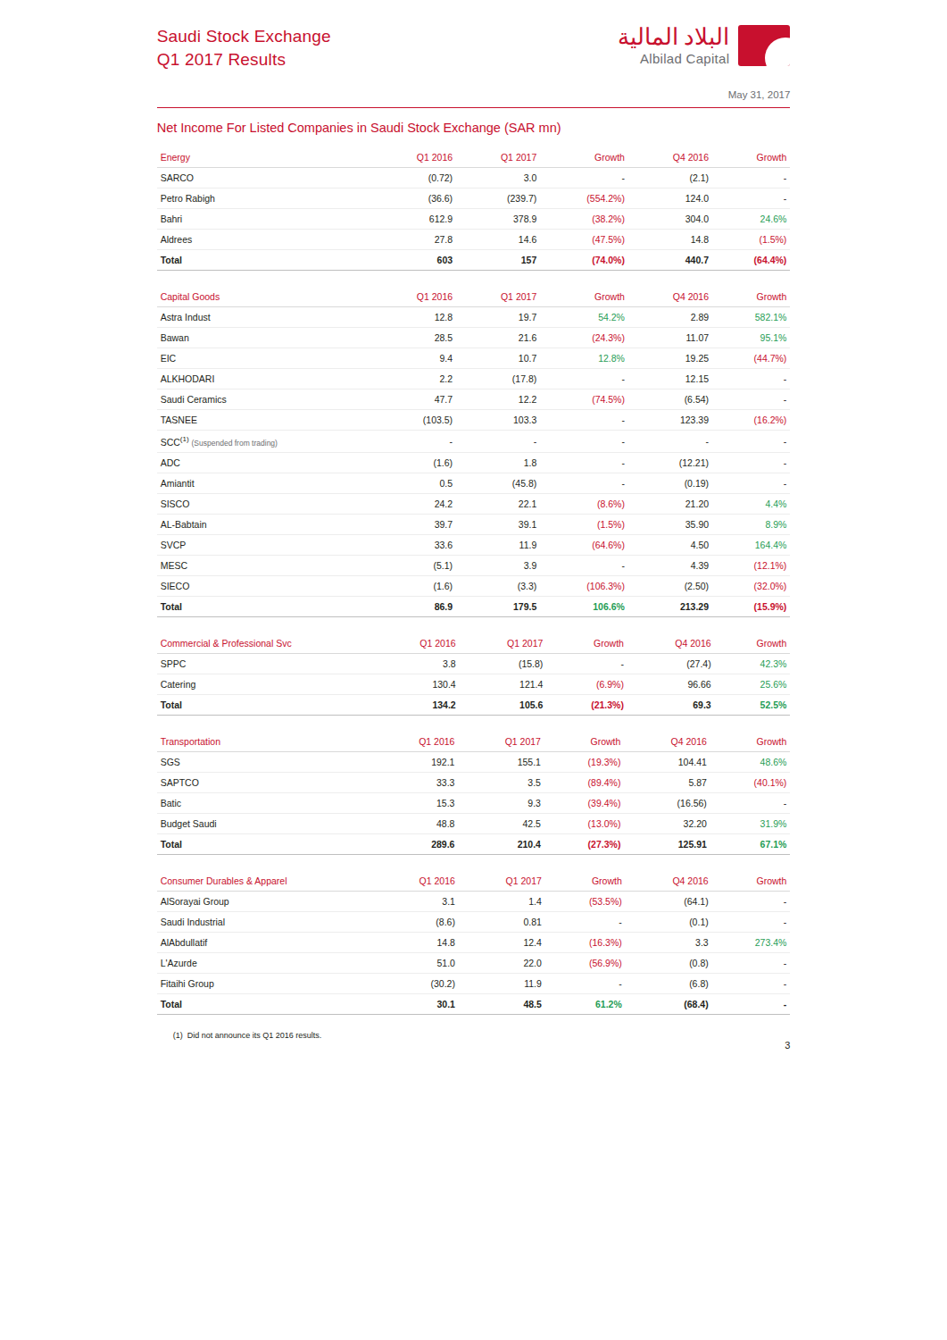Saudi Stock Exchange
Q1 2017 Results
البلاد المالية
Albilad Capital
May 31, 2017
Net Income For Listed Companies in Saudi Stock Exchange (SAR mn)
| Energy | Q1 2016 | Q1 2017 | Growth | Q4 2016 | Growth |
| --- | --- | --- | --- | --- | --- |
| SARCO | (0.72) | 3.0 | - | (2.1) | - |
| Petro Rabigh | (36.6) | (239.7) | (554.2%) | 124.0 | - |
| Bahri | 612.9 | 378.9 | (38.2%) | 304.0 | 24.6% |
| Aldrees | 27.8 | 14.6 | (47.5%) | 14.8 | (1.5%) |
| Total | 603 | 157 | (74.0%) | 440.7 | (64.4%) |
| Capital Goods | Q1 2016 | Q1 2017 | Growth | Q4 2016 | Growth |
| --- | --- | --- | --- | --- | --- |
| Astra Indust | 12.8 | 19.7 | 54.2% | 2.89 | 582.1% |
| Bawan | 28.5 | 21.6 | (24.3%) | 11.07 | 95.1% |
| EIC | 9.4 | 10.7 | 12.8% | 19.25 | (44.7%) |
| ALKHODARI | 2.2 | (17.8) | - | 12.15 | - |
| Saudi Ceramics | 47.7 | 12.2 | (74.5%) | (6.54) | - |
| TASNEE | (103.5) | 103.3 | - | 123.39 | (16.2%) |
| SCC (1) (Suspended from trading) | - | - | - | - | - |
| ADC | (1.6) | 1.8 | - | (12.21) | - |
| Amiantit | 0.5 | (45.8) | - | (0.19) | - |
| SISCO | 24.2 | 22.1 | (8.6%) | 21.20 | 4.4% |
| AL-Babtain | 39.7 | 39.1 | (1.5%) | 35.90 | 8.9% |
| SVCP | 33.6 | 11.9 | (64.6%) | 4.50 | 164.4% |
| MESC | (5.1) | 3.9 | - | 4.39 | (12.1%) |
| SIECO | (1.6) | (3.3) | (106.3%) | (2.50) | (32.0%) |
| Total | 86.9 | 179.5 | 106.6% | 213.29 | (15.9%) |
| Commercial & Professional Svc | Q1 2016 | Q1 2017 | Growth | Q4 2016 | Growth |
| --- | --- | --- | --- | --- | --- |
| SPPC | 3.8 | (15.8) | - | (27.4) | 42.3% |
| Catering | 130.4 | 121.4 | (6.9%) | 96.66 | 25.6% |
| Total | 134.2 | 105.6 | (21.3%) | 69.3 | 52.5% |
| Transportation | Q1 2016 | Q1 2017 | Growth | Q4 2016 | Growth |
| --- | --- | --- | --- | --- | --- |
| SGS | 192.1 | 155.1 | (19.3%) | 104.41 | 48.6% |
| SAPTCO | 33.3 | 3.5 | (89.4%) | 5.87 | (40.1%) |
| Batic | 15.3 | 9.3 | (39.4%) | (16.56) | - |
| Budget Saudi | 48.8 | 42.5 | (13.0%) | 32.20 | 31.9% |
| Total | 289.6 | 210.4 | (27.3%) | 125.91 | 67.1% |
| Consumer Durables & Apparel | Q1 2016 | Q1 2017 | Growth | Q4 2016 | Growth |
| --- | --- | --- | --- | --- | --- |
| AlSorayai Group | 3.1 | 1.4 | (53.5%) | (64.1) | - |
| Saudi Industrial | (8.6) | 0.81 | - | (0.1) | - |
| AlAbdullatif | 14.8 | 12.4 | (16.3%) | 3.3 | 273.4% |
| L'Azurde | 51.0 | 22.0 | (56.9%) | (0.8) | - |
| Fitaihi Group | (30.2) | 11.9 | - | (6.8) | - |
| Total | 30.1 | 48.5 | 61.2% | (68.4) | - |
(1) Did not announce its Q1 2016 results.
3